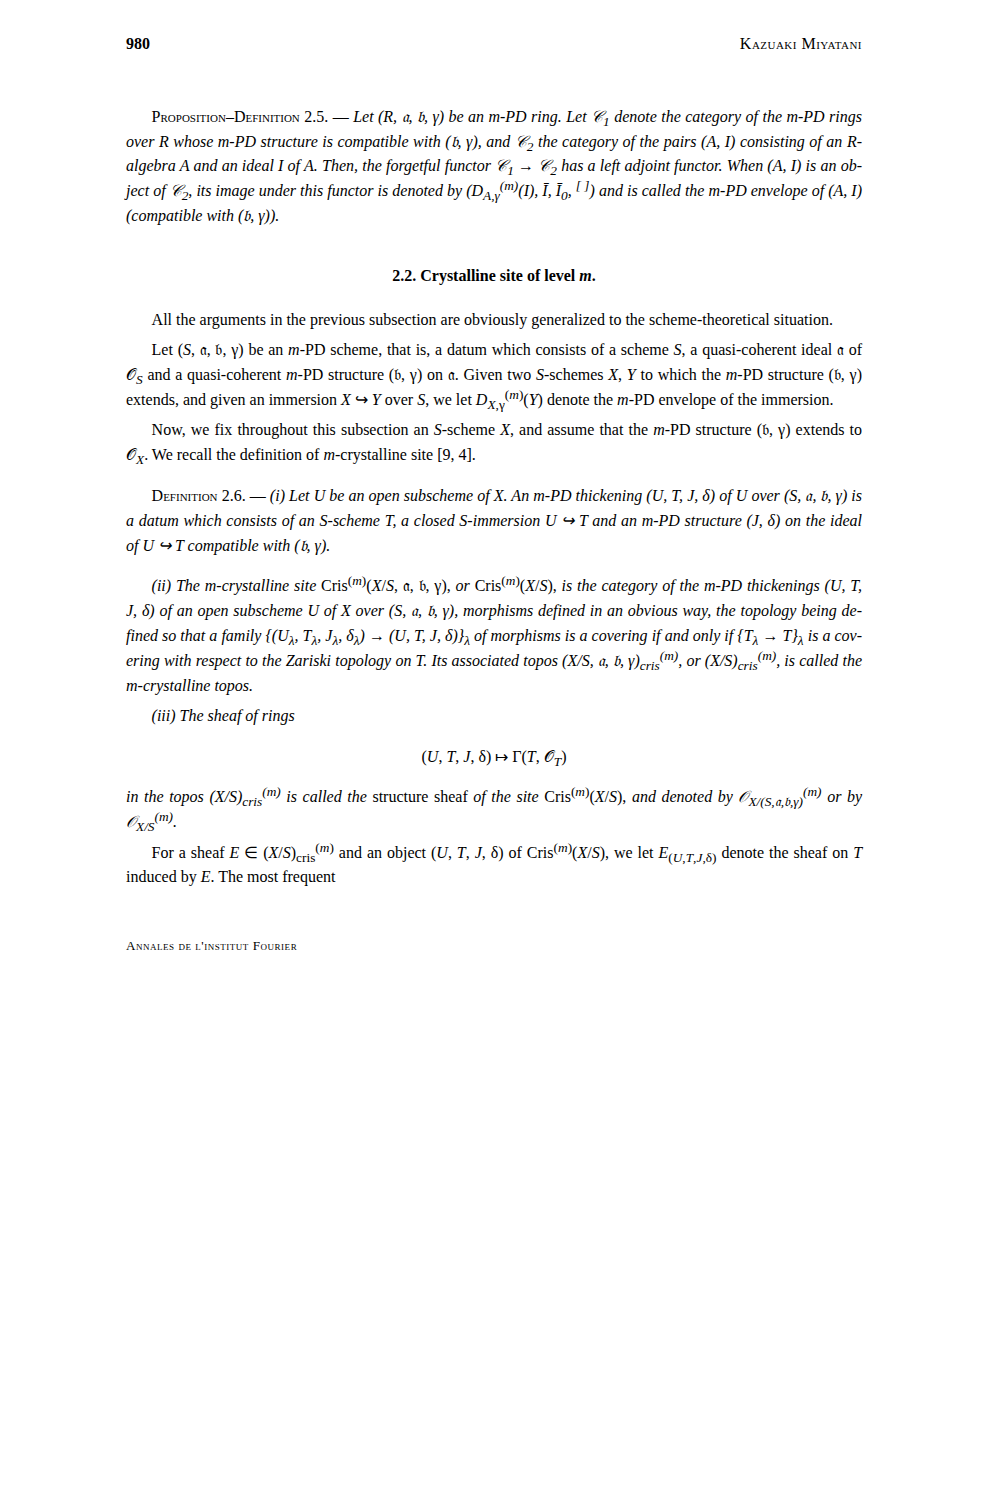980 Kazuaki Miyatani
Proposition–Definition 2.5. — Let (R, 𝔞, 𝔟, γ) be an m-PD ring. Let 𝒞1 denote the category of the m-PD rings over R whose m-PD structure is compatible with (𝔟, γ), and 𝒞2 the category of the pairs (A, I) consisting of an R-algebra A and an ideal I of A. Then, the forgetful functor 𝒞1 → 𝒞2 has a left adjoint functor. When (A, I) is an object of 𝒞2, its image under this functor is denoted by (DA,γ(m)(I), Ī, Ī0, [ ]) and is called the m-PD envelope of (A, I) (compatible with (𝔟, γ)).
2.2. Crystalline site of level m.
All the arguments in the previous subsection are obviously generalized to the scheme-theoretical situation.
Let (S, 𝔞, 𝔟, γ) be an m-PD scheme, that is, a datum which consists of a scheme S, a quasi-coherent ideal 𝔞 of 𝒪S and a quasi-coherent m-PD structure (𝔟, γ) on 𝔞. Given two S-schemes X, Y to which the m-PD structure (𝔟, γ) extends, and given an immersion X ↪ Y over S, we let DX,γ(m)(Y) denote the m-PD envelope of the immersion.
Now, we fix throughout this subsection an S-scheme X, and assume that the m-PD structure (𝔟, γ) extends to 𝒪X. We recall the definition of m-crystalline site [9, 4].
Definition 2.6. — (i) Let U be an open subscheme of X. An m-PD thickening (U, T, J, δ) of U over (S, 𝔞, 𝔟, γ) is a datum which consists of an S-scheme T, a closed S-immersion U ↪ T and an m-PD structure (J, δ) on the ideal of U ↪ T compatible with (𝔟, γ).
(ii) The m-crystalline site Cris(m)(X/S, 𝔞, 𝔟, γ), or Cris(m)(X/S), is the category of the m-PD thickenings (U, T, J, δ) of an open subscheme U of X over (S, 𝔞, 𝔟, γ), morphisms defined in an obvious way, the topology being defined so that a family {(Uλ, Tλ, Jλ, δλ) → (U, T, J, δ)}λ of morphisms is a covering if and only if {Tλ → T}λ is a covering with respect to the Zariski topology on T. Its associated topos (X/S, 𝔞, 𝔟, γ)cris(m), or (X/S)cris(m), is called the m-crystalline topos.
(iii) The sheaf of rings
(U, T, J, δ) ↦ Γ(T, 𝒪T)
in the topos (X/S)cris(m) is called the structure sheaf of the site Cris(m)(X/S), and denoted by 𝒪X/(S,𝔞,𝔟,γ)(m) or by 𝒪X/S(m).
For a sheaf E ∈ (X/S)cris(m) and an object (U, T, J, δ) of Cris(m)(X/S), we let E(U,T,J,δ) denote the sheaf on T induced by E. The most frequent
Annales de l'institut Fourier